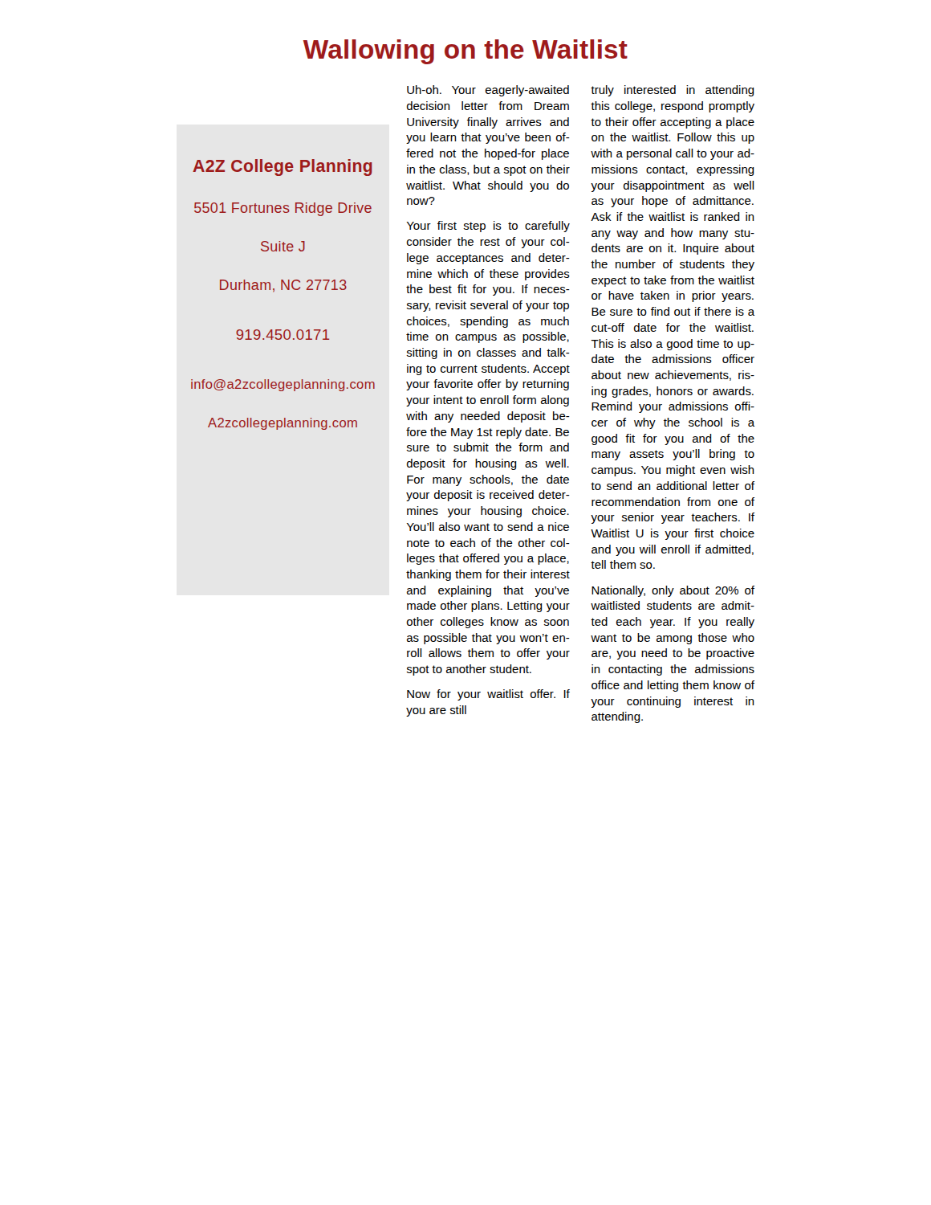Wallowing on the Waitlist
A2Z College Planning
5501 Fortunes Ridge Drive
Suite J
Durham, NC 27713
919.450.0171
info@a2zcollegeplanning.com
A2zcollegeplanning.com
Uh-oh. Your eagerly-awaited decision letter from Dream University finally arrives and you learn that you’ve been offered not the hoped-for place in the class, but a spot on their waitlist. What should you do now?
Your first step is to carefully consider the rest of your college acceptances and determine which of these provides the best fit for you. If necessary, revisit several of your top choices, spending as much time on campus as possible, sitting in on classes and talking to current students. Accept your favorite offer by returning your intent to enroll form along with any needed deposit before the May 1st reply date. Be sure to submit the form and deposit for housing as well. For many schools, the date your deposit is received determines your housing choice. You’ll also want to send a nice note to each of the other colleges that offered you a place, thanking them for their interest and explaining that you’ve made other plans. Letting your other colleges know as soon as possible that you won’t enroll allows them to offer your spot to another student.
Now for your waitlist offer. If you are still
truly interested in attending this college, respond promptly to their offer accepting a place on the waitlist. Follow this up with a personal call to your admissions contact, expressing your disappointment as well as your hope of admittance. Ask if the waitlist is ranked in any way and how many students are on it. Inquire about the number of students they expect to take from the waitlist or have taken in prior years. Be sure to find out if there is a cut-off date for the waitlist. This is also a good time to update the admissions officer about new achievements, rising grades, honors or awards. Remind your admissions officer of why the school is a good fit for you and of the many assets you’ll bring to campus. You might even wish to send an additional letter of recommendation from one of your senior year teachers. If Waitlist U is your first choice and you will enroll if admitted, tell them so.
Nationally, only about 20% of waitlisted students are admitted each year. If you really want to be among those who are, you need to be proactive in contacting the admissions office and letting them know of your continuing interest in attending.